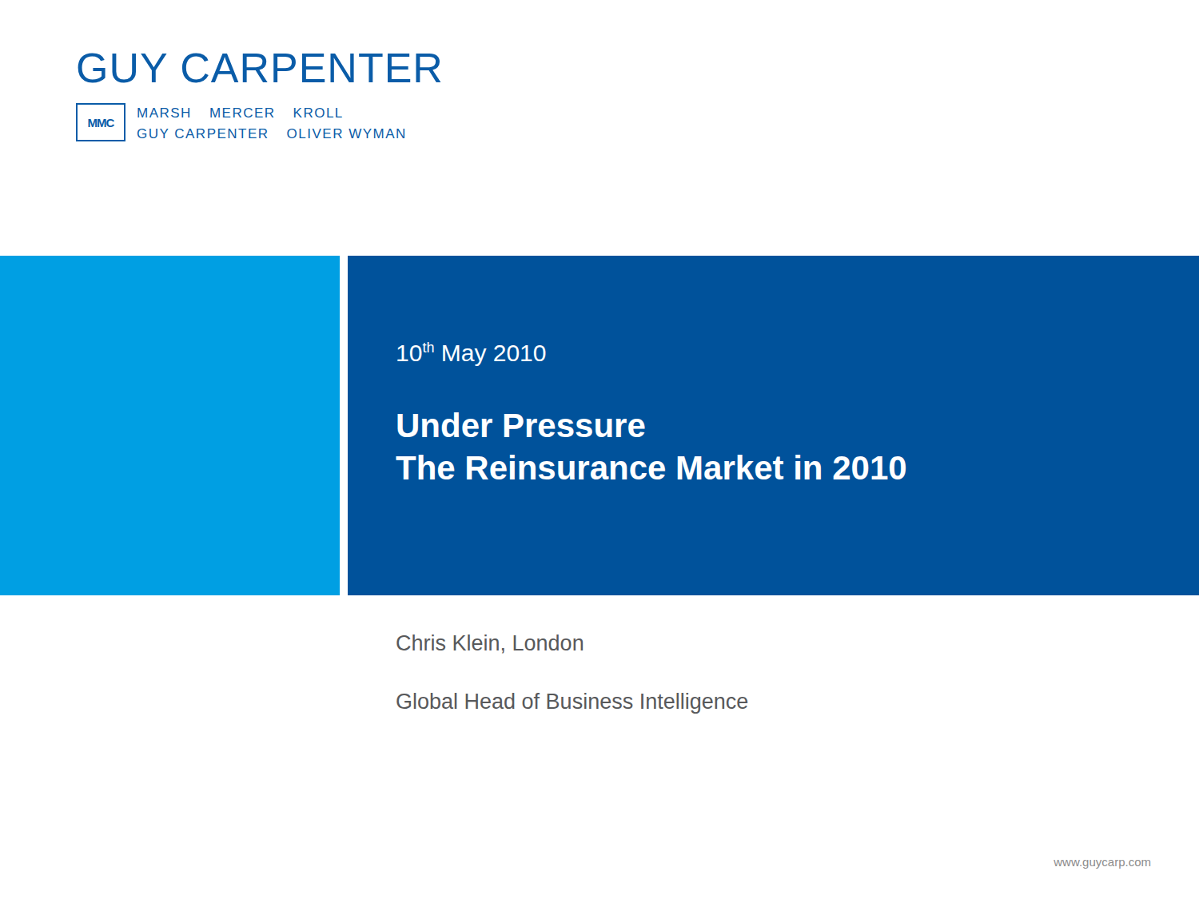GUY CARPENTER
MMC
MARSH MERCER KROLL
GUY CARPENTER OLIVER WYMAN
10th May 2010
Under Pressure
The Reinsurance Market in 2010
Chris Klein, London
Global Head of Business Intelligence
www.guycarp.com